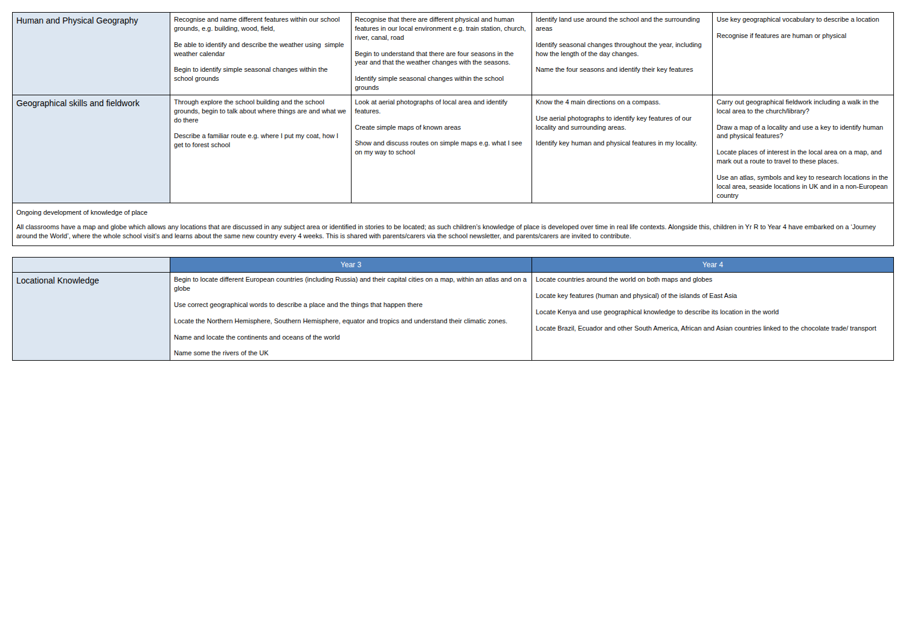| Human and Physical Geography | Recognise and name different features within our school grounds, e.g. building, wood, field, Be able to identify and describe the weather using simple weather calendar Begin to identify simple seasonal changes within the school grounds | Recognise that there are different physical and human features in our local environment e.g. train station, church, river, canal, road Begin to understand that there are four seasons in the year and that the weather changes with the seasons. Identify simple seasonal changes within the school grounds | Identify land use around the school and the surrounding areas Identify seasonal changes throughout the year, including how the length of the day changes. Name the four seasons and identify their key features | Use key geographical vocabulary to describe a location Recognise if features are human or physical |
| Geographical skills and fieldwork | Through explore the school building and the school grounds, begin to talk about where things are and what we do there Describe a familiar route e.g. where I put my coat, how I get to forest school | Look at aerial photographs of local area and identify features. Create simple maps of known areas Show and discuss routes on simple maps e.g. what I see on my way to school | Know the 4 main directions on a compass. Use aerial photographs to identify key features of our locality and surrounding areas. Identify key human and physical features in my locality. | Carry out geographical fieldwork including a walk in the local area to the church/library? Draw a map of a locality and use a key to identify human and physical features? Locate places of interest in the local area on a map, and mark out a route to travel to these places. Use an atlas, symbols and key to research locations in the local area, seaside locations in UK and in a non-European country |
| Ongoing development of knowledge of place All classrooms have a map and globe which allows any locations that are discussed in any subject area or identified in stories to be located; as such children’s knowledge of place is developed over time in real life contexts. Alongside this, children in Yr R to Year 4 have embarked on a ‘Journey around the World’, where the whole school visit’s and learns about the same new country every 4 weeks. This is shared with parents/carers via the school newsletter, and parents/carers are invited to contribute. |
| | Year 3 | Year 4 |
| Locational Knowledge | Begin to locate different European countries (including Russia) and their capital cities on a map, within an atlas and on a globe Use correct geographical words to describe a place and the things that happen there Locate the Northern Hemisphere, Southern Hemisphere, equator and tropics and understand their climatic zones. Name and locate the continents and oceans of the world Name some the rivers of the UK | Locate countries around the world on both maps and globes Locate key features (human and physical) of the islands of East Asia Locate Kenya and use geographical knowledge to describe its location in the world Locate Brazil, Ecuador and other South America, African and Asian countries linked to the chocolate trade/ transport |